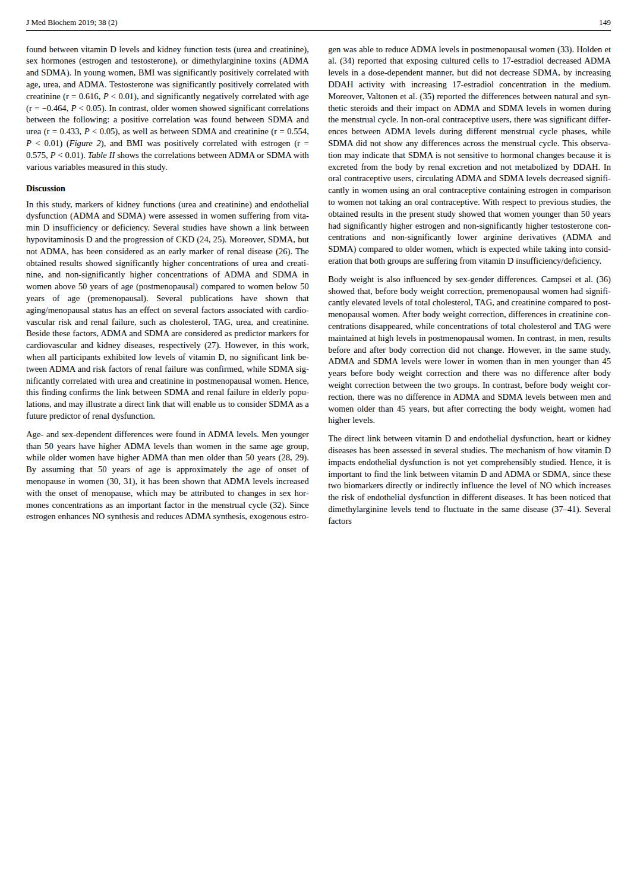J Med Biochem 2019; 38 (2) 149
found between vitamin D levels and kidney function tests (urea and creatinine), sex hormones (estrogen and testosterone), or dimethylarginine toxins (ADMA and SDMA). In young women, BMI was significantly positively correlated with age, urea, and ADMA. Testosterone was significantly positively correlated with creatinine (r = 0.616, P < 0.01), and significantly negatively correlated with age (r = −0.464, P < 0.05). In contrast, older women showed significant correlations between the following: a positive correlation was found between SDMA and urea (r = 0.433, P < 0.05), as well as between SDMA and creatinine (r = 0.554, P < 0.01) (Figure 2), and BMI was positively correlated with estrogen (r = 0.575, P < 0.01). Table II shows the correlations between ADMA or SDMA with various variables measured in this study.
Discussion
In this study, markers of kidney functions (urea and creatinine) and endothelial dysfunction (ADMA and SDMA) were assessed in women suffering from vitamin D insufficiency or deficiency. Several studies have shown a link between hypovitaminosis D and the progression of CKD (24, 25). Moreover, SDMA, but not ADMA, has been considered as an early marker of renal disease (26). The obtained results showed significantly higher concentrations of urea and creatinine, and non-significantly higher concentrations of ADMA and SDMA in women above 50 years of age (postmenopausal) compared to women below 50 years of age (premenopausal). Several publications have shown that aging/menopausal status has an effect on several factors associated with cardiovascular risk and renal failure, such as cholesterol, TAG, urea, and creatinine. Beside these factors, ADMA and SDMA are considered as predictor markers for cardiovascular and kidney diseases, respectively (27). However, in this work, when all participants exhibited low levels of vitamin D, no significant link between ADMA and risk factors of renal failure was confirmed, while SDMA significantly correlated with urea and creatinine in postmenopausal women. Hence, this finding confirms the link between SDMA and renal failure in elderly populations, and may illustrate a direct link that will enable us to consider SDMA as a future predictor of renal dysfunction.
Age- and sex-dependent differences were found in ADMA levels. Men younger than 50 years have higher ADMA levels than women in the same age group, while older women have higher ADMA than men older than 50 years (28, 29). By assuming that 50 years of age is approximately the age of onset of menopause in women (30, 31), it has been shown that ADMA levels increased with the onset of menopause, which may be attributed to changes in sex hormones concentrations as an important factor in the menstrual cycle (32). Since estrogen enhances NO synthesis and reduces ADMA synthesis, exogenous estrogen was able to reduce ADMA levels in postmenopausal women (33). Holden et al. (34) reported that exposing cultured cells to 17-estradiol decreased ADMA levels in a dose-dependent manner, but did not decrease SDMA, by increasing DDAH activity with increasing 17-estradiol concentration in the medium. Moreover, Valtonen et al. (35) reported the differences between natural and synthetic steroids and their impact on ADMA and SDMA levels in women during the menstrual cycle. In non-oral contraceptive users, there was significant differences between ADMA levels during different menstrual cycle phases, while SDMA did not show any differences across the menstrual cycle. This observation may indicate that SDMA is not sensitive to hormonal changes because it is excreted from the body by renal excretion and not metabolized by DDAH. In oral contraceptive users, circulating ADMA and SDMA levels decreased significantly in women using an oral contraceptive containing estrogen in comparison to women not taking an oral contraceptive. With respect to previous studies, the obtained results in the present study showed that women younger than 50 years had significantly higher estrogen and non-significantly higher testosterone concentrations and non-significantly lower arginine derivatives (ADMA and SDMA) compared to older women, which is expected while taking into consideration that both groups are suffering from vitamin D insufficiency/deficiency.
Body weight is also influenced by sex-gender differences. Campsei et al. (36) showed that, before body weight correction, premenopausal women had significantly elevated levels of total cholesterol, TAG, and creatinine compared to postmenopausal women. After body weight correction, differences in creatinine concentrations disappeared, while concentrations of total cholesterol and TAG were maintained at high levels in postmenopausal women. In contrast, in men, results before and after body correction did not change. However, in the same study, ADMA and SDMA levels were lower in women than in men younger than 45 years before body weight correction and there was no difference after body weight correction between the two groups. In contrast, before body weight correction, there was no difference in ADMA and SDMA levels between men and women older than 45 years, but after correcting the body weight, women had higher levels.
The direct link between vitamin D and endothelial dysfunction, heart or kidney diseases has been assessed in several studies. The mechanism of how vitamin D impacts endothelial dysfunction is not yet comprehensibly studied. Hence, it is important to find the link between vitamin D and ADMA or SDMA, since these two biomarkers directly or indirectly influence the level of NO which increases the risk of endothelial dysfunction in different diseases. It has been noticed that dimethylarginine levels tend to fluctuate in the same disease (37–41). Several factors